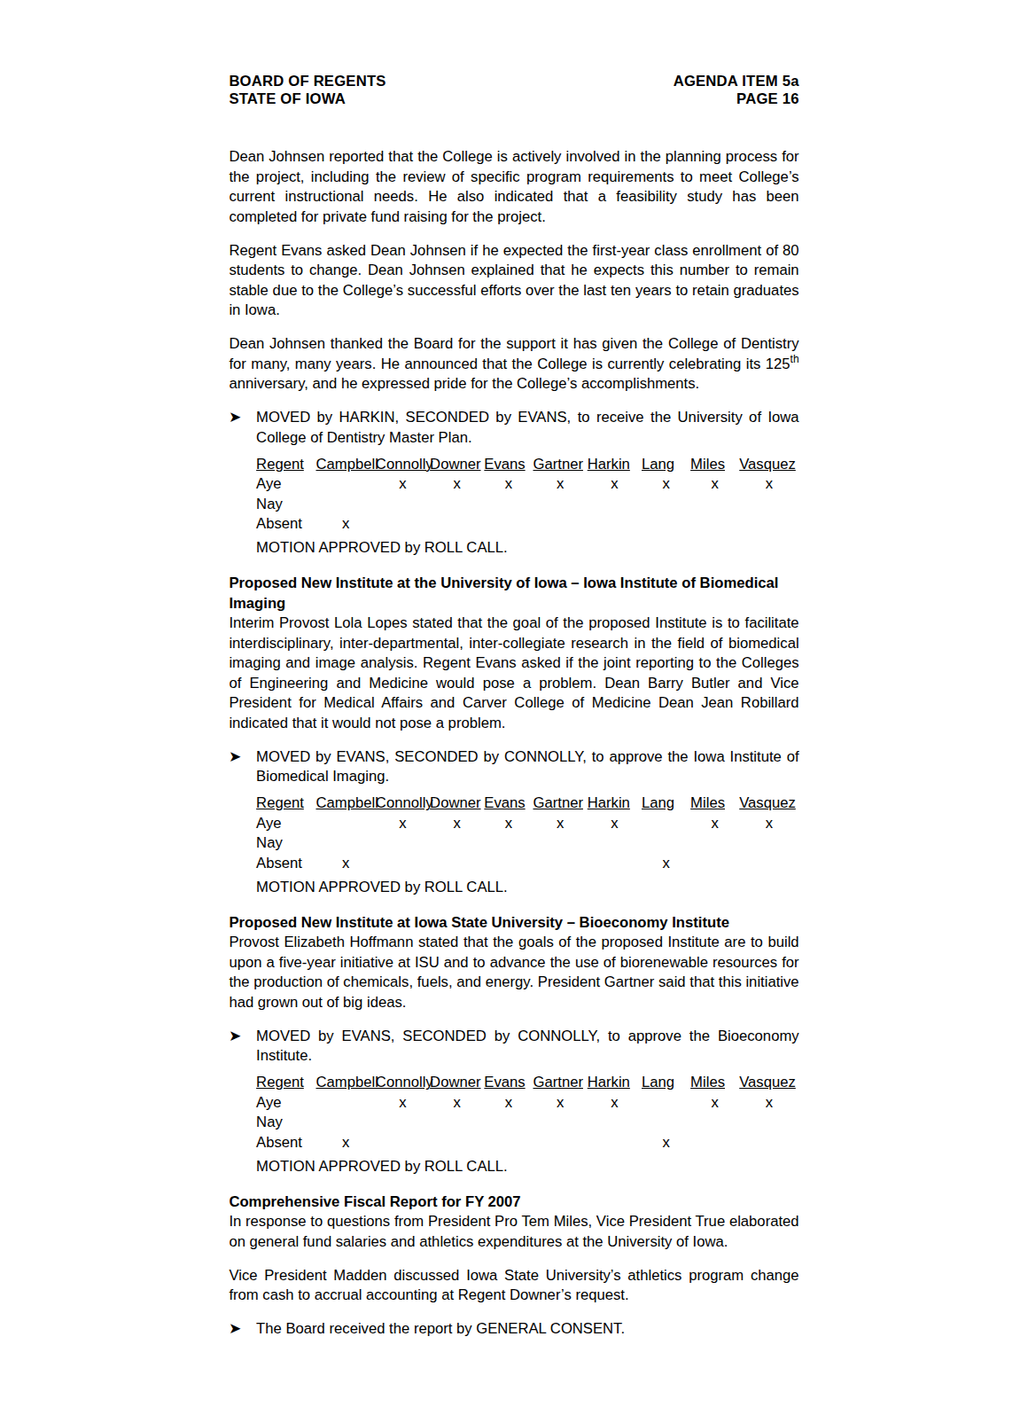BOARD OF REGENTS
STATE OF IOWA
AGENDA ITEM 5a
PAGE 16
Dean Johnsen reported that the College is actively involved in the planning process for the project, including the review of specific program requirements to meet College’s current instructional needs. He also indicated that a feasibility study has been completed for private fund raising for the project.
Regent Evans asked Dean Johnsen if he expected the first-year class enrollment of 80 students to change. Dean Johnsen explained that he expects this number to remain stable due to the College’s successful efforts over the last ten years to retain graduates in Iowa.
Dean Johnsen thanked the Board for the support it has given the College of Dentistry for many, many years. He announced that the College is currently celebrating its 125th anniversary, and he expressed pride for the College’s accomplishments.
➤
MOVED by HARKIN, SECONDED by EVANS, to receive the University of Iowa College of Dentistry Master Plan.
| Regent | Campbell | Connolly | Downer | Evans | Gartner | Harkin | Lang | Miles | Vasquez |
| --- | --- | --- | --- | --- | --- | --- | --- | --- | --- |
| Aye | | x | x | x | x | x | x | x | x |
| Nay | | | | | | | | | |
| Absent | x | | | | | | | | |
MOTION APPROVED by ROLL CALL.
Proposed New Institute at the University of Iowa – Iowa Institute of Biomedical Imaging
Interim Provost Lola Lopes stated that the goal of the proposed Institute is to facilitate interdisciplinary, inter-departmental, inter-collegiate research in the field of biomedical imaging and image analysis. Regent Evans asked if the joint reporting to the Colleges of Engineering and Medicine would pose a problem. Dean Barry Butler and Vice President for Medical Affairs and Carver College of Medicine Dean Jean Robillard indicated that it would not pose a problem.
➤
MOVED by EVANS, SECONDED by CONNOLLY, to approve the Iowa Institute of Biomedical Imaging.
| Regent | Campbell | Connolly | Downer | Evans | Gartner | Harkin | Lang | Miles | Vasquez |
| --- | --- | --- | --- | --- | --- | --- | --- | --- | --- |
| Aye | | x | x | x | x | x | | x | x |
| Nay | | | | | | | | | |
| Absent | x | | | | | | x | | |
MOTION APPROVED by ROLL CALL.
Proposed New Institute at Iowa State University – Bioeconomy Institute
Provost Elizabeth Hoffmann stated that the goals of the proposed Institute are to build upon a five-year initiative at ISU and to advance the use of biorenewable resources for the production of chemicals, fuels, and energy. President Gartner said that this initiative had grown out of big ideas.
➤
MOVED by EVANS, SECONDED by CONNOLLY, to approve the Bioeconomy Institute.
| Regent | Campbell | Connolly | Downer | Evans | Gartner | Harkin | Lang | Miles | Vasquez |
| --- | --- | --- | --- | --- | --- | --- | --- | --- | --- |
| Aye | | x | x | x | x | x | | x | x |
| Nay | | | | | | | | | |
| Absent | x | | | | | | x | | |
MOTION APPROVED by ROLL CALL.
Comprehensive Fiscal Report for FY 2007
In response to questions from President Pro Tem Miles, Vice President True elaborated on general fund salaries and athletics expenditures at the University of Iowa.
Vice President Madden discussed Iowa State University’s athletics program change from cash to accrual accounting at Regent Downer’s request.
➤
The Board received the report by GENERAL CONSENT.